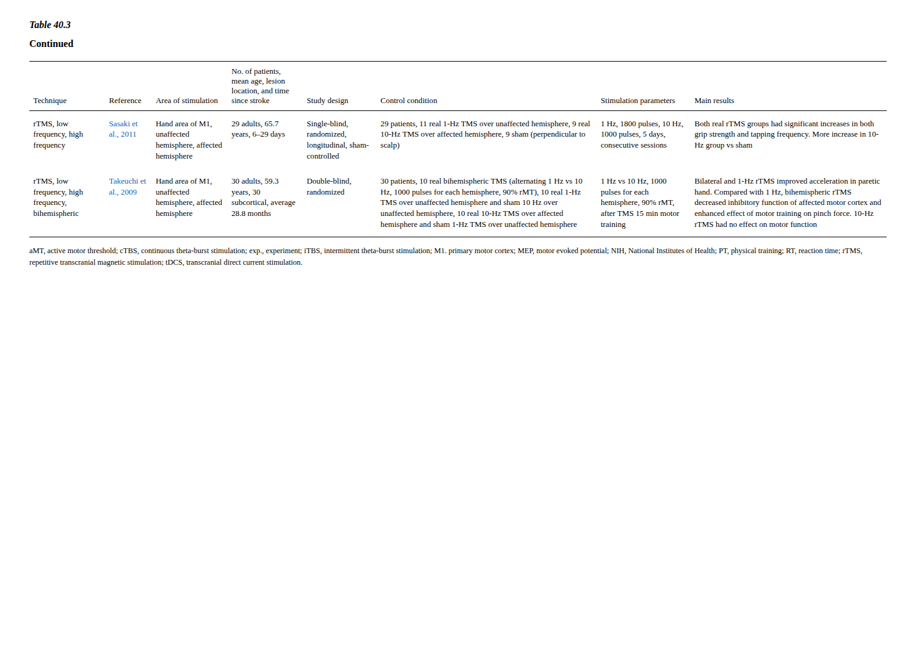Table 40.3
Continued
| Technique | Reference | Area of stimulation | No. of patients, mean age, lesion location, and time since stroke | Study design | Control condition | Stimulation parameters | Main results |
| --- | --- | --- | --- | --- | --- | --- | --- |
| rTMS, low frequency, high frequency | Sasaki et al., 2011 | Hand area of M1, unaffected hemisphere, affected hemisphere | 29 adults, 65.7 years, 6–29 days | Single-blind, randomized, longitudinal, sham-controlled | 29 patients, 11 real 1-Hz TMS over unaffected hemisphere, 9 real 10-Hz TMS over affected hemisphere, 9 sham (perpendicular to scalp) | 1 Hz, 1800 pulses, 10 Hz, 1000 pulses, 5 days, consecutive sessions | Both real rTMS groups had significant increases in both grip strength and tapping frequency. More increase in 10-Hz group vs sham |
| rTMS, low frequency, high frequency, bihemispheric | Takeuchi et al., 2009 | Hand area of M1, unaffected hemisphere, affected hemisphere | 30 adults, 59.3 years, 30 subcortical, average 28.8 months | Double-blind, randomized | 30 patients, 10 real bihemispheric TMS (alternating 1 Hz vs 10 Hz, 1000 pulses for each hemisphere, 90% rMT), 10 real 1-Hz TMS over unaffected hemisphere and sham 10 Hz over unaffected hemisphere, 10 real 10-Hz TMS over affected hemisphere and sham 1-Hz TMS over unaffected hemisphere | 1 Hz vs 10 Hz, 1000 pulses for each hemisphere, 90% rMT, after TMS 15 min motor training | Bilateral and 1-Hz rTMS improved acceleration in paretic hand. Compared with 1 Hz, bihemispheric rTMS decreased inhibitory function of affected motor cortex and enhanced effect of motor training on pinch force. 10-Hz rTMS had no effect on motor function |
aMT, active motor threshold; cTBS, continuous theta-burst stimulation; exp., experiment; iTBS, intermittent theta-burst stimulation; M1. primary motor cortex; MEP, motor evoked potential; NIH, National Institutes of Health; PT, physical training; RT, reaction time; rTMS, repetitive transcranial magnetic stimulation; tDCS, transcranial direct current stimulation.